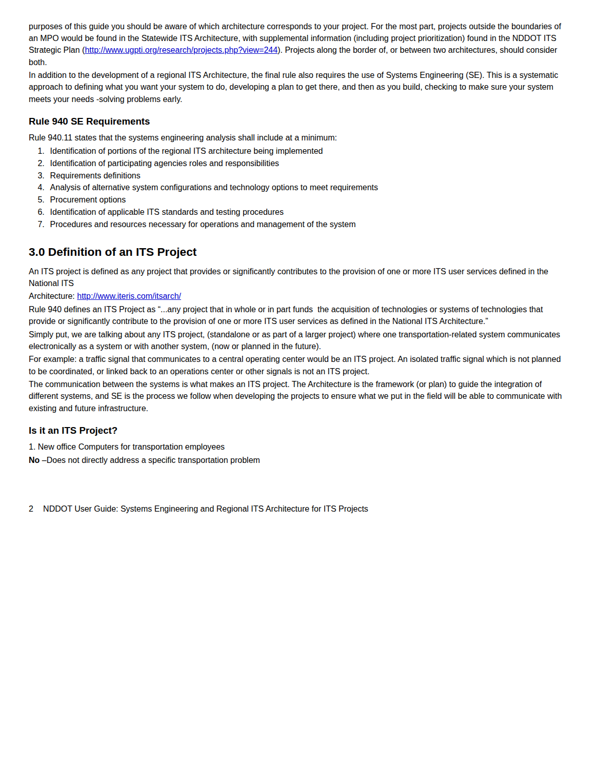purposes of this guide you should be aware of which architecture corresponds to your project. For the most part, projects outside the boundaries of an MPO would be found in the Statewide ITS Architecture, with supplemental information (including project prioritization) found in the NDDOT ITS Strategic Plan (http://www.ugpti.org/research/projects.php?view=244). Projects along the border of, or between two architectures, should consider both.
In addition to the development of a regional ITS Architecture, the final rule also requires the use of Systems Engineering (SE). This is a systematic approach to defining what you want your system to do, developing a plan to get there, and then as you build, checking to make sure your system meets your needs -solving problems early.
Rule 940 SE Requirements
Rule 940.11 states that the systems engineering analysis shall include at a minimum:
Identification of portions of the regional ITS architecture being implemented
Identification of participating agencies roles and responsibilities
Requirements definitions
Analysis of alternative system configurations and technology options to meet requirements
Procurement options
Identification of applicable ITS standards and testing procedures
Procedures and resources necessary for operations and management of the system
3.0 Definition of an ITS Project
An ITS project is defined as any project that provides or significantly contributes to the provision of one or more ITS user services defined in the National ITS
Architecture: http://www.iteris.com/itsarch/
Rule 940 defines an ITS Project as “...any project that in whole or in part funds the acquisition of technologies or systems of technologies that provide or significantly contribute to the provision of one or more ITS user services as defined in the National ITS Architecture.”
Simply put, we are talking about any ITS project, (standalone or as part of a larger project) where one transportation-related system communicates electronically as a system or with another system, (now or planned in the future).
For example: a traffic signal that communicates to a central operating center would be an ITS project. An isolated traffic signal which is not planned to be coordinated, or linked back to an operations center or other signals is not an ITS project.
The communication between the systems is what makes an ITS project. The Architecture is the framework (or plan) to guide the integration of different systems, and SE is the process we follow when developing the projects to ensure what we put in the field will be able to communicate with existing and future infrastructure.
Is it an ITS Project?
1. New office Computers for transportation employees
No –Does not directly address a specific transportation problem
2 NDDOT User Guide: Systems Engineering and Regional ITS Architecture for ITS Projects